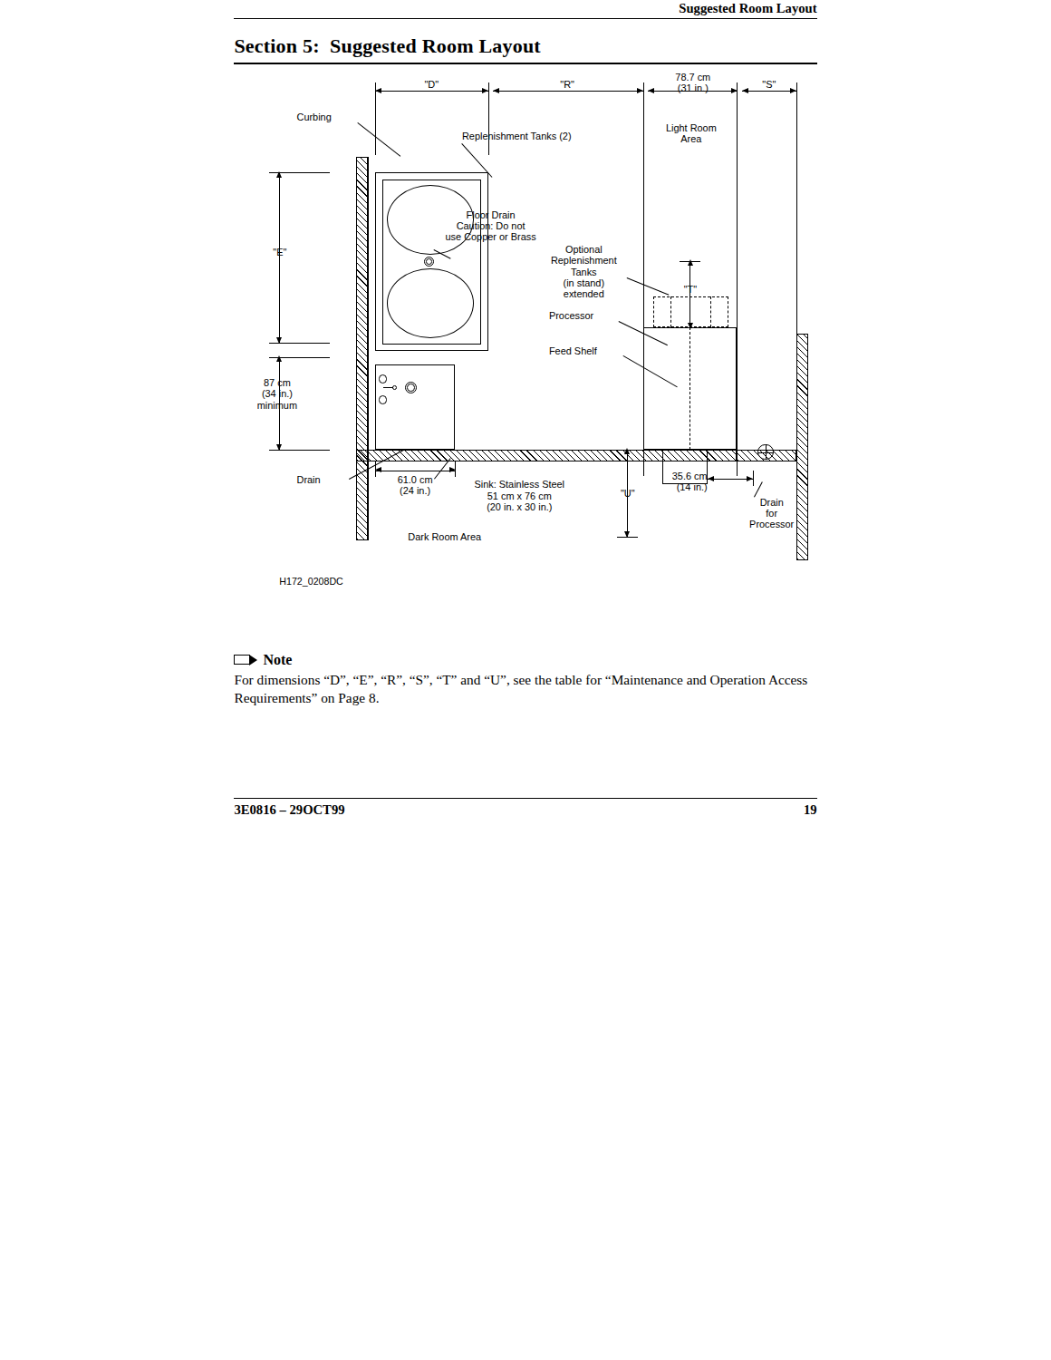Suggested Room Layout
Section 5: Suggested Room Layout
"D"
"R"
78.7 cm
(31 in.)
"S"
"E"
87 cm
(34 in.)
minimum
61.0 cm
(24 in.)
Light Room
Area
Replenishment Tanks (2)
Curbing
Floor Drain
Caution: Do not
use Copper or Brass
Optional
Replenishment
Tanks
(in stand)
extended
Processor
Feed Shelf
"T"
"U"
35.6 cm
(14 in.)
Drain
for
Processor
Drain
Sink: Stainless Steel
51 cm x 76 cm
(20 in. x 30 in.)
Dark Room Area
H172_0208DC
Note
For dimensions “D”, “E”, “R”, “S”, “T” and “U”, see the table for “Maintenance and Operation Access Requirements” on Page 8.
3E0816 – 29OCT99 19